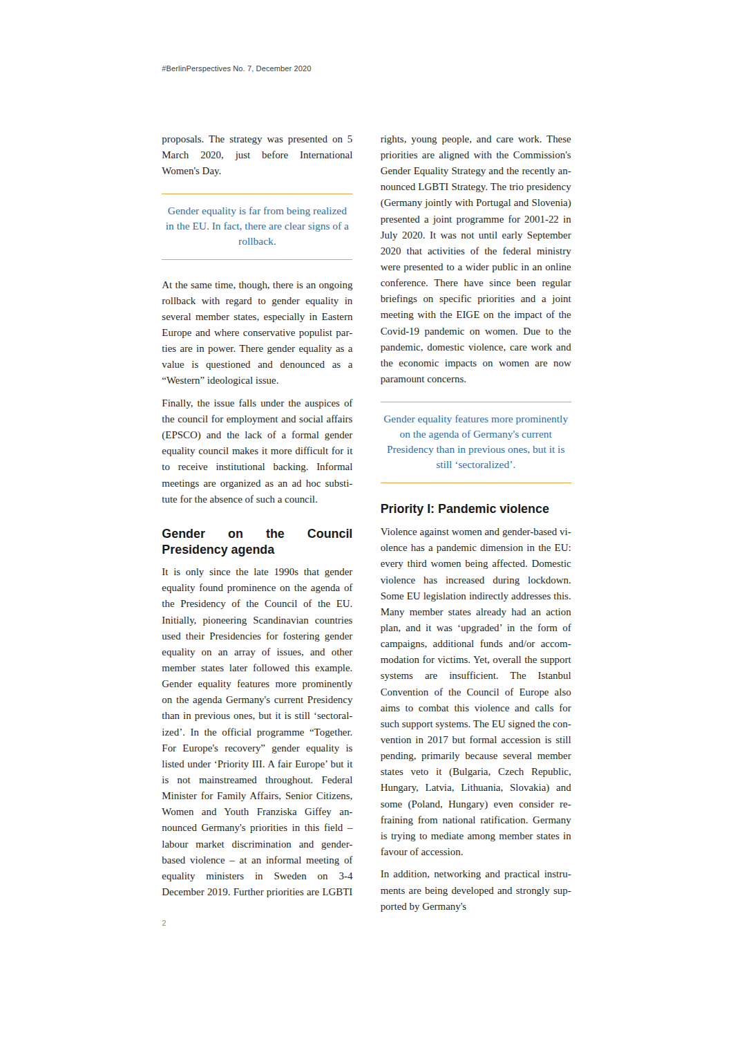#BerlinPerspectives No. 7, December 2020
proposals. The strategy was presented on 5 March 2020, just before International Women's Day.
Gender equality is far from being realized in the EU. In fact, there are clear signs of a rollback.
At the same time, though, there is an ongoing rollback with regard to gender equality in several member states, especially in Eastern Europe and where conservative populist parties are in power. There gender equality as a value is questioned and denounced as a “Western” ideological issue.
Finally, the issue falls under the auspices of the council for employment and social affairs (EPSCO) and the lack of a formal gender equality council makes it more difficult for it to receive institutional backing. Informal meetings are organized as an ad hoc substitute for the absence of such a council.
Gender on the Council Presidency agenda
It is only since the late 1990s that gender equality found prominence on the agenda of the Presidency of the Council of the EU. Initially, pioneering Scandinavian countries used their Presidencies for fostering gender equality on an array of issues, and other member states later followed this example. Gender equality features more prominently on the agenda Germany's current Presidency than in previous ones, but it is still ‘sectoralized’. In the official programme “Together. For Europe's recovery” gender equality is listed under ‘Priority III. A fair Europe’ but it is not mainstreamed throughout. Federal Minister for Family Affairs, Senior Citizens, Women and Youth Franziska Giffey announced Germany's priorities in this field – labour market discrimination and gender-based violence – at an informal meeting of equality ministers in Sweden on 3-4 December 2019. Further priorities are LGBTI rights, young people, and care work. These priorities are aligned with the Commission's Gender Equality Strategy and the recently announced LGBTI Strategy. The trio presidency (Germany jointly with Portugal and Slovenia) presented a joint programme for 2001-22 in July 2020. It was not until early September 2020 that activities of the federal ministry were presented to a wider public in an online conference. There have since been regular briefings on specific priorities and a joint meeting with the EIGE on the impact of the Covid-19 pandemic on women. Due to the pandemic, domestic violence, care work and the economic impacts on women are now paramount concerns.
Gender equality features more prominently on the agenda of Germany's current Presidency than in previous ones, but it is still ‘sectoralized’.
Priority I: Pandemic violence
Violence against women and gender-based violence has a pandemic dimension in the EU: every third women being affected. Domestic violence has increased during lockdown. Some EU legislation indirectly addresses this. Many member states already had an action plan, and it was ‘upgraded’ in the form of campaigns, additional funds and/or accommodation for victims. Yet, overall the support systems are insufficient. The Istanbul Convention of the Council of Europe also aims to combat this violence and calls for such support systems. The EU signed the convention in 2017 but formal accession is still pending, primarily because several member states veto it (Bulgaria, Czech Republic, Hungary, Latvia, Lithuania, Slovakia) and some (Poland, Hungary) even consider refraining from national ratification. Germany is trying to mediate among member states in favour of accession.
In addition, networking and practical instruments are being developed and strongly supported by Germany's
2